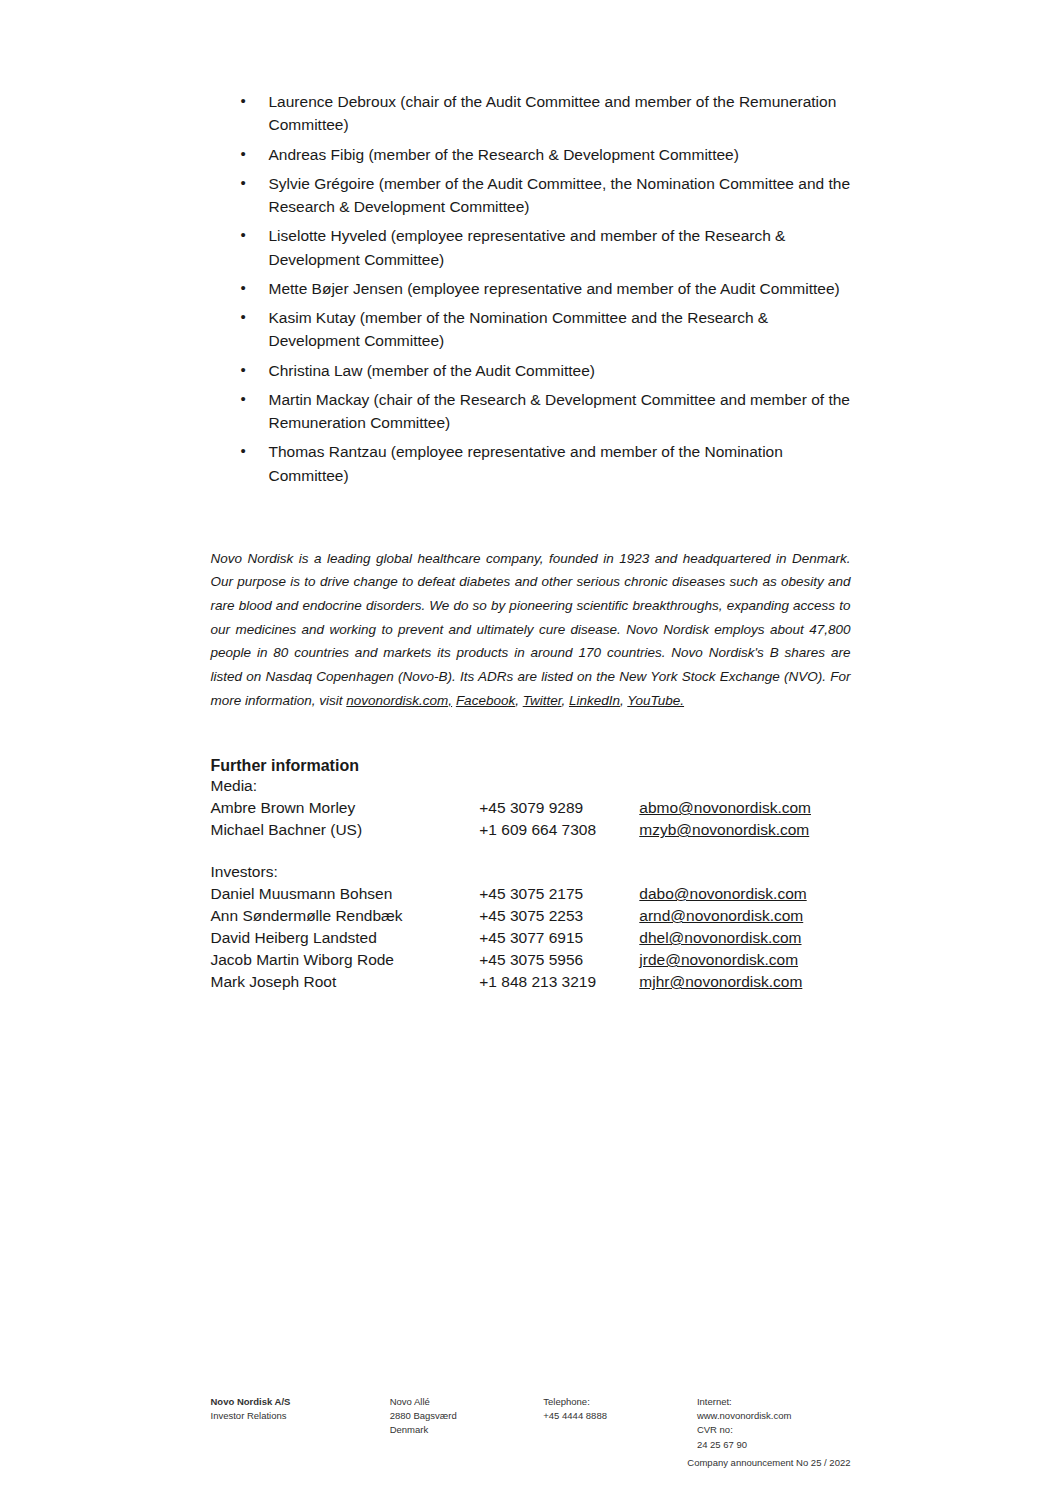Laurence Debroux (chair of the Audit Committee and member of the Remuneration Committee)
Andreas Fibig (member of the Research & Development Committee)
Sylvie Grégoire (member of the Audit Committee, the Nomination Committee and the Research & Development Committee)
Liselotte Hyveled (employee representative and member of the Research & Development Committee)
Mette Bøjer Jensen (employee representative and member of the Audit Committee)
Kasim Kutay (member of the Nomination Committee and the Research & Development Committee)
Christina Law (member of the Audit Committee)
Martin Mackay (chair of the Research & Development Committee and member of the Remuneration Committee)
Thomas Rantzau (employee representative and member of the Nomination Committee)
Novo Nordisk is a leading global healthcare company, founded in 1923 and headquartered in Denmark. Our purpose is to drive change to defeat diabetes and other serious chronic diseases such as obesity and rare blood and endocrine disorders. We do so by pioneering scientific breakthroughs, expanding access to our medicines and working to prevent and ultimately cure disease. Novo Nordisk employs about 47,800 people in 80 countries and markets its products in around 170 countries. Novo Nordisk's B shares are listed on Nasdaq Copenhagen (Novo-B). Its ADRs are listed on the New York Stock Exchange (NVO). For more information, visit novonordisk.com, Facebook, Twitter, LinkedIn, YouTube.
Further information
Media:
| Ambre Brown Morley | +45 3079 9289 | abmo@novonordisk.com |
| Michael Bachner (US) | +1 609 664 7308 | mzyb@novonordisk.com |
Investors:
| Daniel Muusmann Bohsen | +45 3075 2175 | dabo@novonordisk.com |
| Ann Søndermølle Rendbæk | +45 3075 2253 | arnd@novonordisk.com |
| David Heiberg Landsted | +45 3077 6915 | dhel@novonordisk.com |
| Jacob Martin Wiborg Rode | +45 3075 5956 | jrde@novonordisk.com |
| Mark Joseph Root | +1 848 213 3219 | mjhr@novonordisk.com |
| Novo Nordisk A/S Investor Relations | Novo Allé 2880 Bagsværd Denmark | Telephone: +45 4444 8888 | Internet: www.novonordisk.com CVR no: 24 25 67 90 |
Company announcement No 25 / 2022